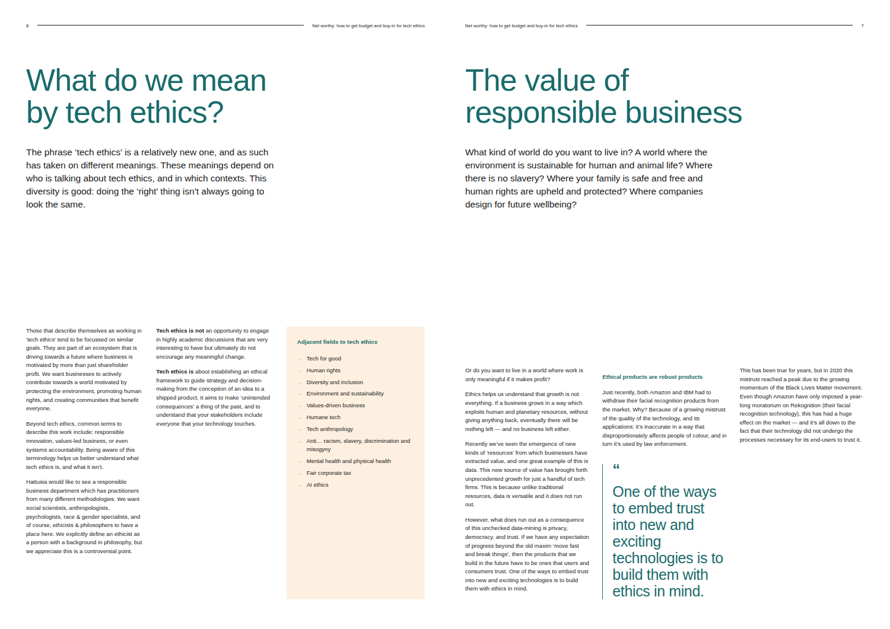6 Net worthy: how to get budget and buy-in for tech ethics
What do we mean
by tech ethics?
The phrase ‘tech ethics’ is a relatively new one, and as such has taken on different meanings. These meanings depend on who is talking about tech ethics, and in which contexts. This diversity is good: doing the ‘right’ thing isn’t always going to look the same.
Those that describe themselves as working in ‘tech ethics’ tend to be focussed on similar goals. They are part of an ecosystem that is driving towards a future where business is motivated by more than just shareholder profit. We want businesses to actively contribute towards a world motivated by protecting the environment, promoting human rights, and creating communities that benefit everyone.
Beyond tech ethics, common terms to describe this work include: responsible innovation, values-led business, or even systems accountability. Being aware of this terminology helps us better understand what tech ethics is, and what it isn’t.
Hattusia would like to see a responsible business department which has practitioners from many different methodologies. We want social scientists, anthropologists, psychologists, race & gender specialists, and of course, ethicists & philosophers to have a place here. We explicitly define an ethicist as a person with a background in philosophy, but we appreciate this is a controversial point.
Tech ethics is not an opportunity to engage in highly academic discussions that are very interesting to have but ultimately do not encourage any meaningful change.
Tech ethics is about establishing an ethical framework to guide strategy and decision-making from the conception of an idea to a shipped product. It aims to make ‘unintended consequences’ a thing of the past, and to understand that your stakeholders include everyone that your technology touches.
Adjacent fields to tech ethics
Tech for good
Human rights
Diversity and inclusion
Environment and sustainability
Values-driven business
Humane tech
Tech anthropology
Anti… racism, slavery, discrimination and misogyny
Mental health and physical health
Fair corporate tax
AI ethics
Net worthy: how to get budget and buy-in for tech ethics 7
The value of
responsible business
What kind of world do you want to live in? A world where the environment is sustainable for human and animal life? Where there is no slavery? Where your family is safe and free and human rights are upheld and protected? Where companies design for future wellbeing?
Or do you want to live in a world where work is only meaningful if it makes profit?
Ethics helps us understand that growth is not everything. If a business grows in a way which exploits human and planetary resources, without giving anything back, eventually there will be nothing left — and no business left either.
Recently we’ve seen the emergence of new kinds of ‘resources’ from which businesses have extracted value, and one great example of this is data. This new source of value has brought forth unprecedented growth for just a handful of tech firms. This is because unlike traditional resources, data is versatile and it does not run out.
However, what does run out as a consequence of this unchecked data-mining is privacy, democracy, and trust. If we have any expectation of progress beyond the old maxim ‘move fast and break things’, then the products that we build in the future have to be ones that users and consumers trust. One of the ways to embed trust into new and exciting technologies is to build them with ethics in mind.
Ethical products are robust products
Just recently, both Amazon and IBM had to withdraw their facial recognition products from the market. Why? Because of a growing mistrust of the quality of the technology, and its applications: it’s inaccurate in a way that disproportionately affects people of colour, and in turn it’s used by law enforcement.
“
One of the ways to embed trust into new and exciting technologies is to build them with ethics in mind.
This has been true for years, but in 2020 this mistrust reached a peak due to the growing momentum of the Black Lives Matter movement. Even though Amazon have only imposed a year-long moratorium on Rekognition (their facial recognition technology), this has had a huge effect on the market — and it’s all down to the fact that their technology did not undergo the processes necessary for its end-users to trust it.